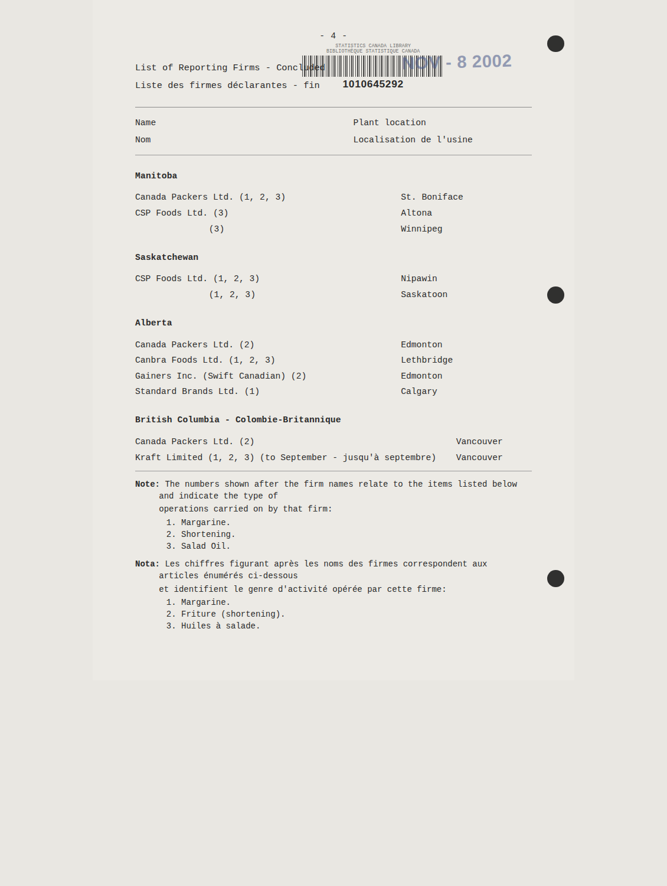- 4 -
List of Reporting Firms - Concluded
Liste des firmes déclarantes - fin
STATISTICS CANADA LIBRARY
BIBLIOTHÈQUE STATISTIQUE CANADA
1010645292
NOV - 8 2002
Name
Plant location
Nom
Localisation de l'usine
Manitoba
| Canada Packers Ltd. (1, 2, 3) | St. Boniface |
| CSP Foods Ltd. (3) | Altona |
| (3) | Winnipeg |
Saskatchewan
| CSP Foods Ltd. (1, 2, 3) | Nipawin |
| (1, 2, 3) | Saskatoon |
Alberta
| Canada Packers Ltd. (2) | Edmonton |
| Canbra Foods Ltd. (1, 2, 3) | Lethbridge |
| Gainers Inc. (Swift Canadian) (2) | Edmonton |
| Standard Brands Ltd. (1) | Calgary |
British Columbia - Colombie-Britannique
| Canada Packers Ltd. (2) | Vancouver |
| Kraft Limited (1, 2, 3) (to September - jusqu'à septembre) | Vancouver |
Note: The numbers shown after the firm names relate to the items listed below and indicate the type of
operations carried on by that firm:
1. Margarine.
2. Shortening.
3. Salad Oil.
Nota: Les chiffres figurant après les noms des firmes correspondent aux articles énumérés ci-dessous
et identifient le genre d'activité opérée par cette firme:
1. Margarine.
2. Friture (shortening).
3. Huiles à salade.